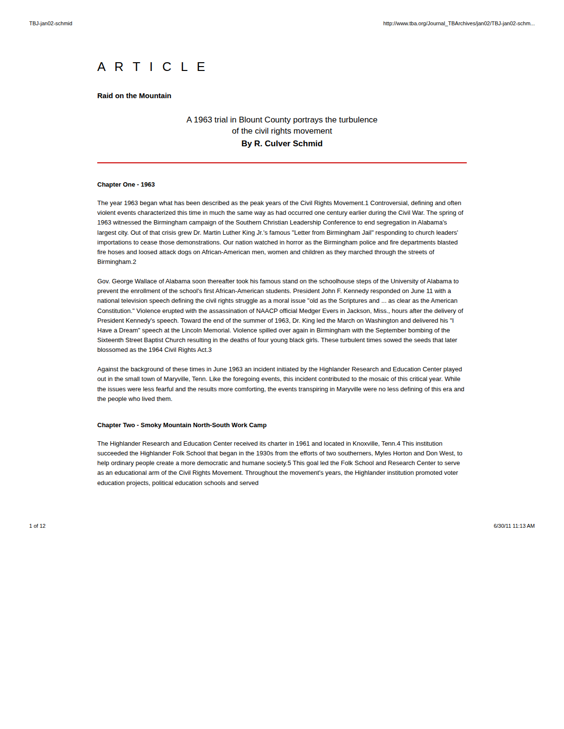TBJ-jan02-schmid
http://www.tba.org/Journal_TBArchives/jan02/TBJ-jan02-schm...
A R T I C L E
Raid on the Mountain
A 1963 trial in Blount County portrays the turbulence
of the civil rights movement By R. Culver Schmid
Chapter One - 1963
The year 1963 began what has been described as the peak years of the Civil Rights Movement.1 Controversial, defining and often violent events characterized this time in much the same way as had occurred one century earlier during the Civil War. The spring of 1963 witnessed the Birmingham campaign of the Southern Christian Leadership Conference to end segregation in Alabama's largest city. Out of that crisis grew Dr. Martin Luther King Jr.'s famous "Letter from Birmingham Jail" responding to church leaders' importations to cease those demonstrations. Our nation watched in horror as the Birmingham police and fire departments blasted fire hoses and loosed attack dogs on African-American men, women and children as they marched through the streets of Birmingham.2
Gov. George Wallace of Alabama soon thereafter took his famous stand on the schoolhouse steps of the University of Alabama to prevent the enrollment of the school's first African-American students. President John F. Kennedy responded on June 11 with a national television speech defining the civil rights struggle as a moral issue "old as the Scriptures and ... as clear as the American Constitution." Violence erupted with the assassination of NAACP official Medger Evers in Jackson, Miss., hours after the delivery of President Kennedy's speech. Toward the end of the summer of 1963, Dr. King led the March on Washington and delivered his "I Have a Dream" speech at the Lincoln Memorial. Violence spilled over again in Birmingham with the September bombing of the Sixteenth Street Baptist Church resulting in the deaths of four young black girls. These turbulent times sowed the seeds that later blossomed as the 1964 Civil Rights Act.3
Against the background of these times in June 1963 an incident initiated by the Highlander Research and Education Center played out in the small town of Maryville, Tenn. Like the foregoing events, this incident contributed to the mosaic of this critical year. While the issues were less fearful and the results more comforting, the events transpiring in Maryville were no less defining of this era and the people who lived them.
Chapter Two - Smoky Mountain North-South Work Camp
The Highlander Research and Education Center received its charter in 1961 and located in Knoxville, Tenn.4 This institution succeeded the Highlander Folk School that began in the 1930s from the efforts of two southerners, Myles Horton and Don West, to help ordinary people create a more democratic and humane society.5 This goal led the Folk School and Research Center to serve as an educational arm of the Civil Rights Movement. Throughout the movement's years, the Highlander institution promoted voter education projects, political education schools and served
1 of 12
6/30/11 11:13 AM